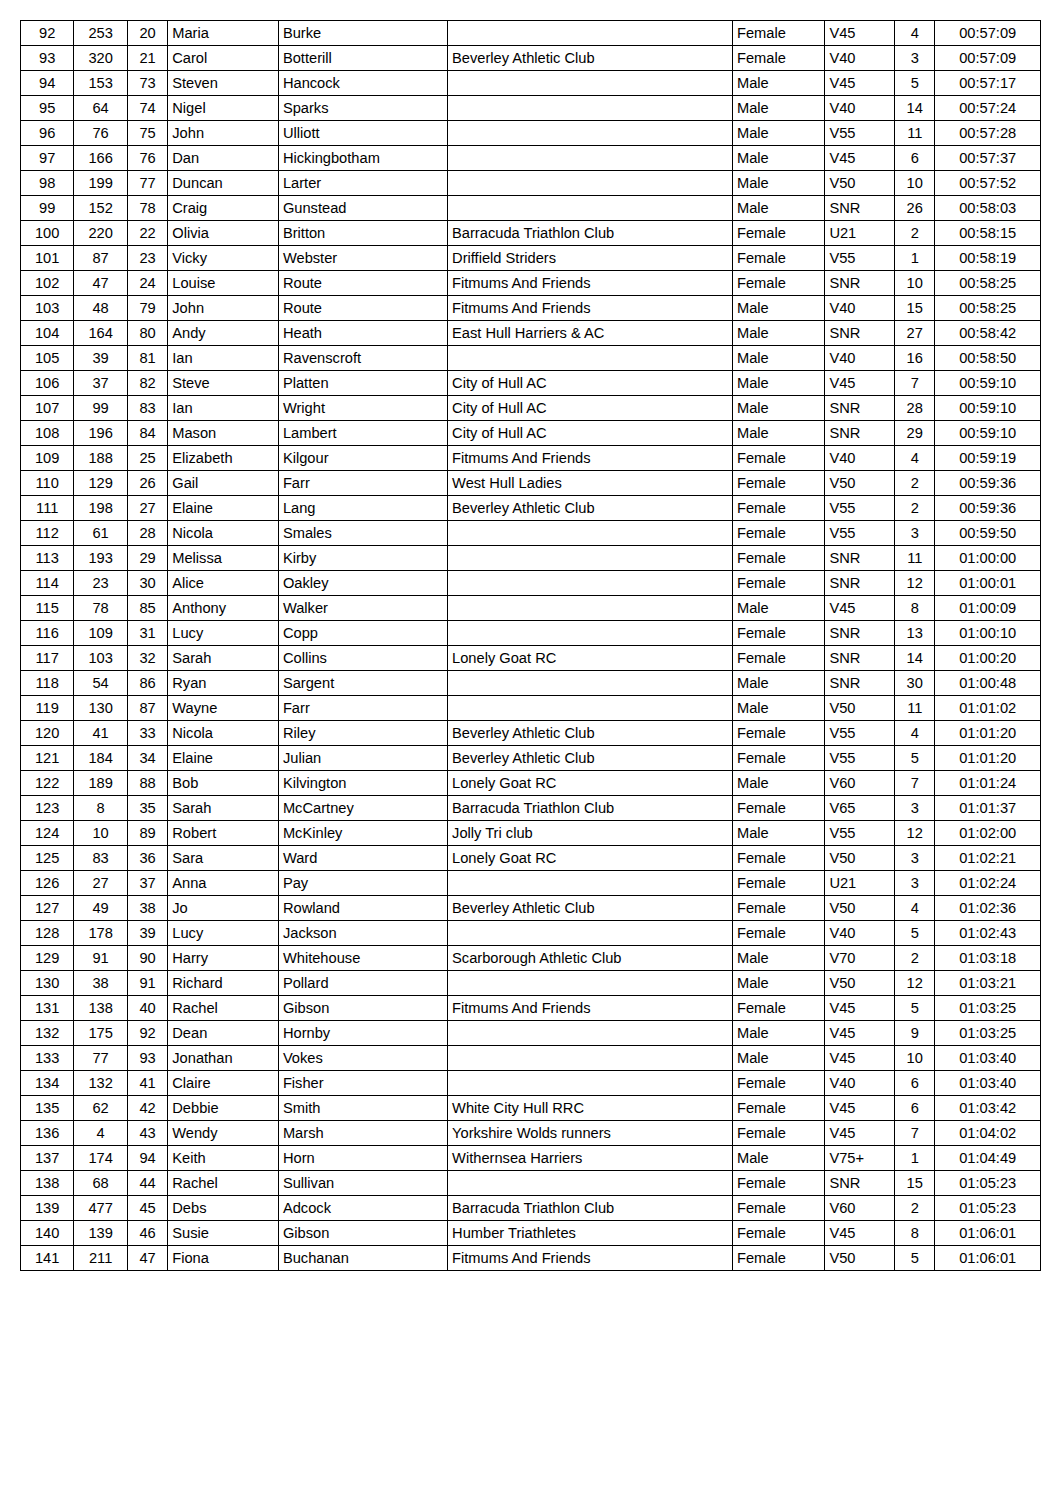| 92 | 253 | 20 | Maria | Burke | | Female | V45 | 4 | 00:57:09 |
| 93 | 320 | 21 | Carol | Botterill | Beverley Athletic Club | Female | V40 | 3 | 00:57:09 |
| 94 | 153 | 73 | Steven | Hancock | | Male | V45 | 5 | 00:57:17 |
| 95 | 64 | 74 | Nigel | Sparks | | Male | V40 | 14 | 00:57:24 |
| 96 | 76 | 75 | John | Ulliott | | Male | V55 | 11 | 00:57:28 |
| 97 | 166 | 76 | Dan | Hickingbotham | | Male | V45 | 6 | 00:57:37 |
| 98 | 199 | 77 | Duncan | Larter | | Male | V50 | 10 | 00:57:52 |
| 99 | 152 | 78 | Craig | Gunstead | | Male | SNR | 26 | 00:58:03 |
| 100 | 220 | 22 | Olivia | Britton | Barracuda Triathlon Club | Female | U21 | 2 | 00:58:15 |
| 101 | 87 | 23 | Vicky | Webster | Driffield Striders | Female | V55 | 1 | 00:58:19 |
| 102 | 47 | 24 | Louise | Route | Fitmums And Friends | Female | SNR | 10 | 00:58:25 |
| 103 | 48 | 79 | John | Route | Fitmums And Friends | Male | V40 | 15 | 00:58:25 |
| 104 | 164 | 80 | Andy | Heath | East Hull Harriers & AC | Male | SNR | 27 | 00:58:42 |
| 105 | 39 | 81 | Ian | Ravenscroft | | Male | V40 | 16 | 00:58:50 |
| 106 | 37 | 82 | Steve | Platten | City of Hull AC | Male | V45 | 7 | 00:59:10 |
| 107 | 99 | 83 | Ian | Wright | City of Hull AC | Male | SNR | 28 | 00:59:10 |
| 108 | 196 | 84 | Mason | Lambert | City of Hull AC | Male | SNR | 29 | 00:59:10 |
| 109 | 188 | 25 | Elizabeth | Kilgour | Fitmums And Friends | Female | V40 | 4 | 00:59:19 |
| 110 | 129 | 26 | Gail | Farr | West Hull Ladies | Female | V50 | 2 | 00:59:36 |
| 111 | 198 | 27 | Elaine | Lang | Beverley Athletic Club | Female | V55 | 2 | 00:59:36 |
| 112 | 61 | 28 | Nicola | Smales | | Female | V55 | 3 | 00:59:50 |
| 113 | 193 | 29 | Melissa | Kirby | | Female | SNR | 11 | 01:00:00 |
| 114 | 23 | 30 | Alice | Oakley | | Female | SNR | 12 | 01:00:01 |
| 115 | 78 | 85 | Anthony | Walker | | Male | V45 | 8 | 01:00:09 |
| 116 | 109 | 31 | Lucy | Copp | | Female | SNR | 13 | 01:00:10 |
| 117 | 103 | 32 | Sarah | Collins | Lonely Goat RC | Female | SNR | 14 | 01:00:20 |
| 118 | 54 | 86 | Ryan | Sargent | | Male | SNR | 30 | 01:00:48 |
| 119 | 130 | 87 | Wayne | Farr | | Male | V50 | 11 | 01:01:02 |
| 120 | 41 | 33 | Nicola | Riley | Beverley Athletic Club | Female | V55 | 4 | 01:01:20 |
| 121 | 184 | 34 | Elaine | Julian | Beverley Athletic Club | Female | V55 | 5 | 01:01:20 |
| 122 | 189 | 88 | Bob | Kilvington | Lonely Goat RC | Male | V60 | 7 | 01:01:24 |
| 123 | 8 | 35 | Sarah | McCartney | Barracuda Triathlon Club | Female | V65 | 3 | 01:01:37 |
| 124 | 10 | 89 | Robert | McKinley | Jolly Tri club | Male | V55 | 12 | 01:02:00 |
| 125 | 83 | 36 | Sara | Ward | Lonely Goat RC | Female | V50 | 3 | 01:02:21 |
| 126 | 27 | 37 | Anna | Pay | | Female | U21 | 3 | 01:02:24 |
| 127 | 49 | 38 | Jo | Rowland | Beverley Athletic Club | Female | V50 | 4 | 01:02:36 |
| 128 | 178 | 39 | Lucy | Jackson | | Female | V40 | 5 | 01:02:43 |
| 129 | 91 | 90 | Harry | Whitehouse | Scarborough Athletic Club | Male | V70 | 2 | 01:03:18 |
| 130 | 38 | 91 | Richard | Pollard | | Male | V50 | 12 | 01:03:21 |
| 131 | 138 | 40 | Rachel | Gibson | Fitmums And Friends | Female | V45 | 5 | 01:03:25 |
| 132 | 175 | 92 | Dean | Hornby | | Male | V45 | 9 | 01:03:25 |
| 133 | 77 | 93 | Jonathan | Vokes | | Male | V45 | 10 | 01:03:40 |
| 134 | 132 | 41 | Claire | Fisher | | Female | V40 | 6 | 01:03:40 |
| 135 | 62 | 42 | Debbie | Smith | White City Hull RRC | Female | V45 | 6 | 01:03:42 |
| 136 | 4 | 43 | Wendy | Marsh | Yorkshire Wolds runners | Female | V45 | 7 | 01:04:02 |
| 137 | 174 | 94 | Keith | Horn | Withernsea Harriers | Male | V75+ | 1 | 01:04:49 |
| 138 | 68 | 44 | Rachel | Sullivan | | Female | SNR | 15 | 01:05:23 |
| 139 | 477 | 45 | Debs | Adcock | Barracuda Triathlon Club | Female | V60 | 2 | 01:05:23 |
| 140 | 139 | 46 | Susie | Gibson | Humber Triathletes | Female | V45 | 8 | 01:06:01 |
| 141 | 211 | 47 | Fiona | Buchanan | Fitmums And Friends | Female | V50 | 5 | 01:06:01 |